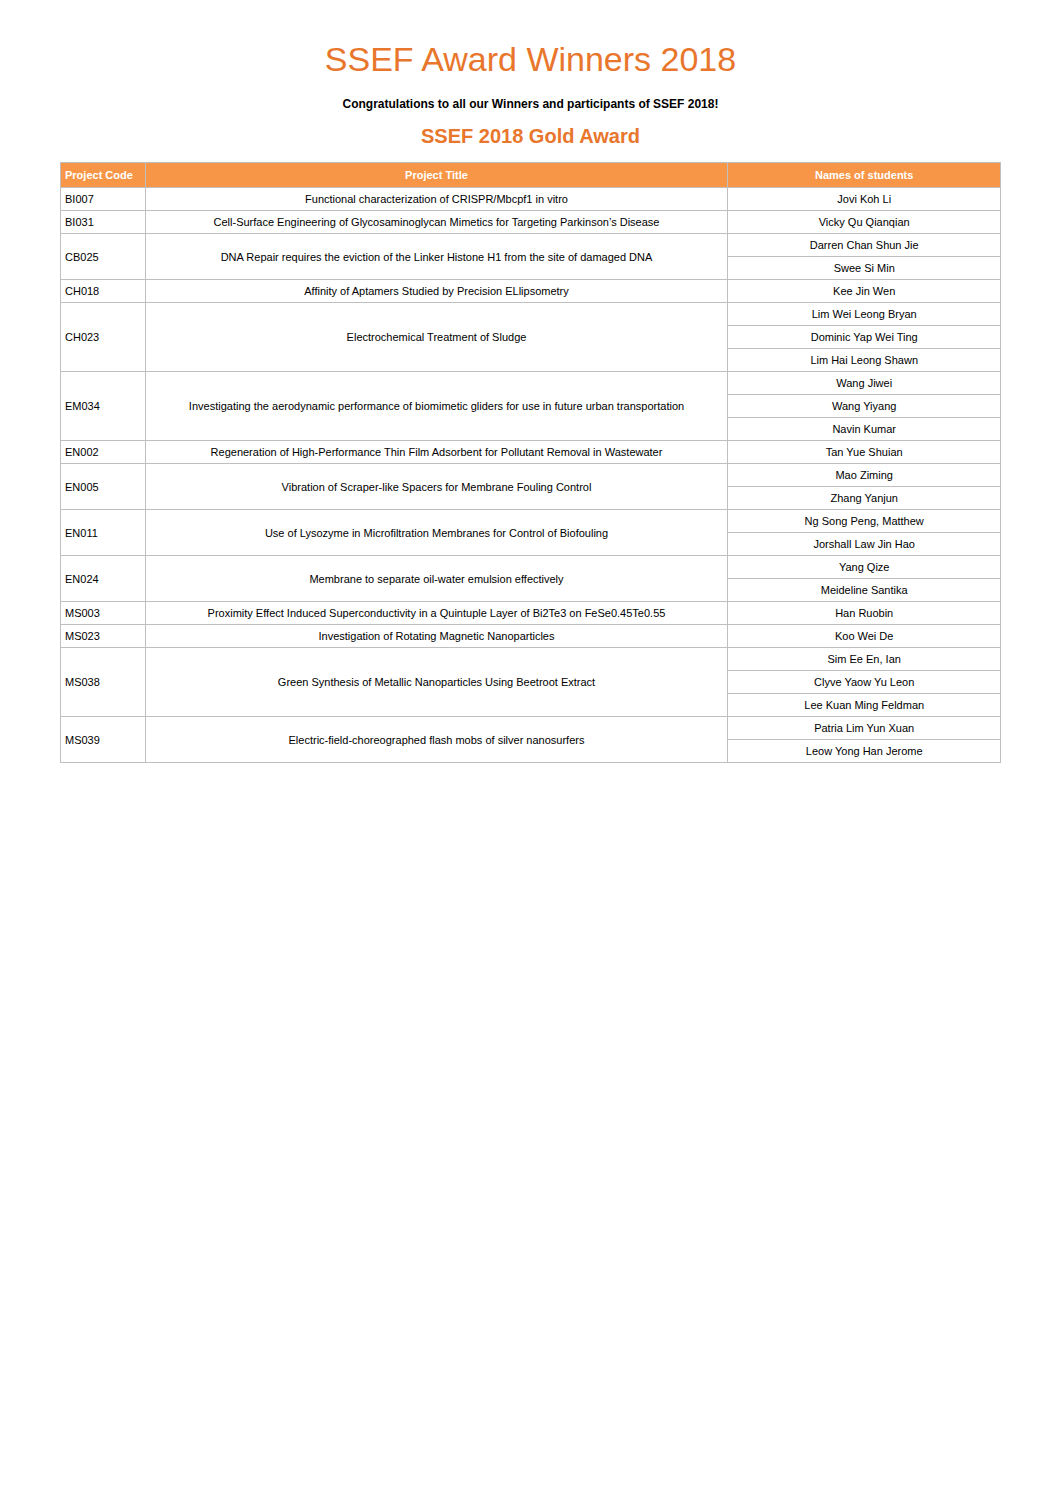SSEF Award Winners 2018
Congratulations to all our Winners and participants of SSEF 2018!
SSEF 2018 Gold Award
| Project Code | Project Title | Names of students |
| --- | --- | --- |
| BI007 | Functional characterization of CRISPR/Mbcpf1 in vitro | Jovi Koh Li |
| BI031 | Cell-Surface Engineering of Glycosaminoglycan Mimetics for Targeting Parkinson’s Disease | Vicky Qu Qianqian |
| CB025 | DNA Repair requires the eviction of the Linker Histone H1 from the site of damaged DNA | Darren Chan Shun Jie |
| Swee Si Min |
| CH018 | Affinity of Aptamers Studied by Precision ELlipsometry | Kee Jin Wen |
| CH023 | Electrochemical Treatment of Sludge | Lim Wei Leong Bryan |
| Dominic Yap Wei Ting |
| Lim Hai Leong Shawn |
| EM034 | Investigating the aerodynamic performance of biomimetic gliders for use in future urban transportation | Wang Jiwei |
| Wang Yiyang |
| Navin Kumar |
| EN002 | Regeneration of High-Performance Thin Film Adsorbent for Pollutant Removal in Wastewater | Tan Yue Shuian |
| EN005 | Vibration of Scraper-like Spacers for Membrane Fouling Control | Mao Ziming |
| Zhang Yanjun |
| EN011 | Use of Lysozyme in Microfiltration Membranes for Control of Biofouling | Ng Song Peng, Matthew |
| Jorshall Law Jin Hao |
| EN024 | Membrane to separate oil-water emulsion effectively | Yang Qize |
| Meideline Santika |
| MS003 | Proximity Effect Induced Superconductivity in a Quintuple Layer of Bi2Te3 on FeSe0.45Te0.55 | Han Ruobin |
| MS023 | Investigation of Rotating Magnetic Nanoparticles | Koo Wei De |
| MS038 | Green Synthesis of Metallic Nanoparticles Using Beetroot Extract | Sim Ee En, Ian |
| Clyve Yaow Yu Leon |
| Lee Kuan Ming Feldman |
| MS039 | Electric-field-choreographed flash mobs of silver nanosurfers | Patria Lim Yun Xuan |
| Leow Yong Han Jerome |